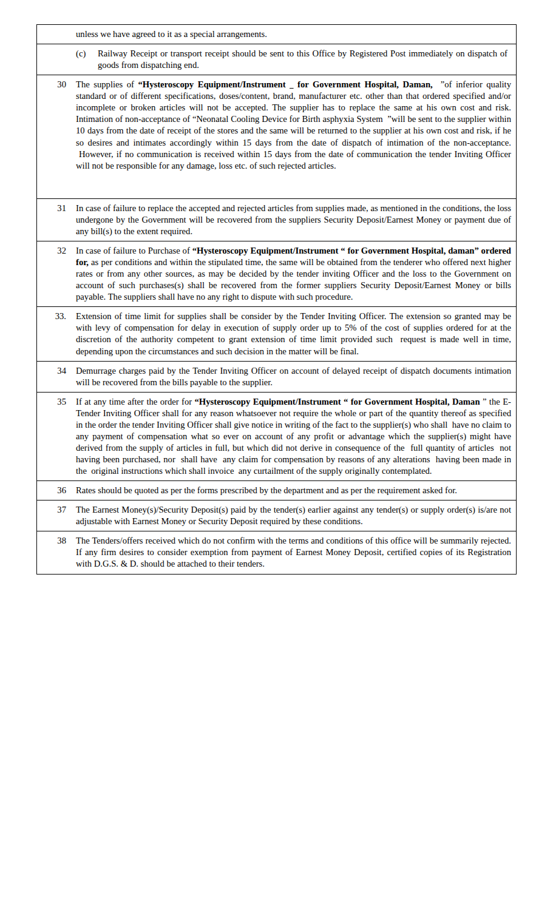| | unless we have agreed to it as a special arrangements. |
| | / (c) / Railway Receipt or transport receipt should be sent to this Office by Registered Post immediately on dispatch of goods from dispatching end. / |
| 30 | The supplies of “Hysteroscopy Equipment/Instrument for Government Hospital, Daman, ”of inferior quality standard or of different specifications, doses/content, brand, manufacturer etc. other than that ordered specified and/or incomplete or broken articles will not be accepted. The supplier has to replace the same at his own cost and risk. Intimation of non-acceptance of “Neonatal Cooling Device for Birth asphyxia System ”will be sent to the supplier within 10 days from the date of receipt of the stores and the same will be returned to the supplier at his own cost and risk, if he so desires and intimates accordingly within 15 days from the date of dispatch of intimation of the non-acceptance. However, if no communication is received within 15 days from the date of communication the tender Inviting Officer will not be responsible for any damage, loss etc. of such rejected articles. |
| 31 | In case of failure to replace the accepted and rejected articles from supplies made, as mentioned in the conditions, the loss undergone by the Government will be recovered from the suppliers Security Deposit/Earnest Money or payment due of any bill(s) to the extent required. |
| 32 | In case of failure to Purchase of “Hysteroscopy Equipment/Instrument “ for Government Hospital, daman” ordered for, as per conditions and within the stipulated time, the same will be obtained from the tenderer who offered next higher rates or from any other sources, as may be decided by the tender inviting Officer and the loss to the Government on account of such purchases(s) shall be recovered from the former suppliers Security Deposit/Earnest Money or bills payable. The suppliers shall have no any right to dispute with such procedure. |
| 33. | Extension of time limit for supplies shall be consider by the Tender Inviting Officer. The extension so granted may be with levy of compensation for delay in execution of supply order up to 5% of the cost of supplies ordered for at the discretion of the authority competent to grant extension of time limit provided such request is made well in time, depending upon the circumstances and such decision in the matter will be final. |
| 34 | Demurrage charges paid by the Tender Inviting Officer on account of delayed receipt of dispatch documents intimation will be recovered from the bills payable to the supplier. |
| 35 | If at any time after the order for “Hysteroscopy Equipment/Instrument “ for Government Hospital, Daman ” the E-Tender Inviting Officer shall for any reason whatsoever not require the whole or part of the quantity thereof as specified in the order the tender Inviting Officer shall give notice in writing of the fact to the supplier(s) who shall have no claim to any payment of compensation what so ever on account of any profit or advantage which the supplier(s) might have derived from the supply of articles in full, but which did not derive in consequence of the full quantity of articles not having been purchased, nor shall have any claim for compensation by reasons of any alterations having been made in the original instructions which shall invoice any curtailment of the supply originally contemplated. |
| 36 | Rates should be quoted as per the forms prescribed by the department and as per the requirement asked for. |
| 37 | The Earnest Money(s)/Security Deposit(s) paid by the tender(s) earlier against any tender(s) or supply order(s) is/are not adjustable with Earnest Money or Security Deposit required by these conditions. |
| 38 | The Tenders/offers received which do not confirm with the terms and conditions of this office will be summarily rejected. If any firm desires to consider exemption from payment of Earnest Money Deposit, certified copies of its Registration with D.G.S. & D. should be attached to their tenders. |